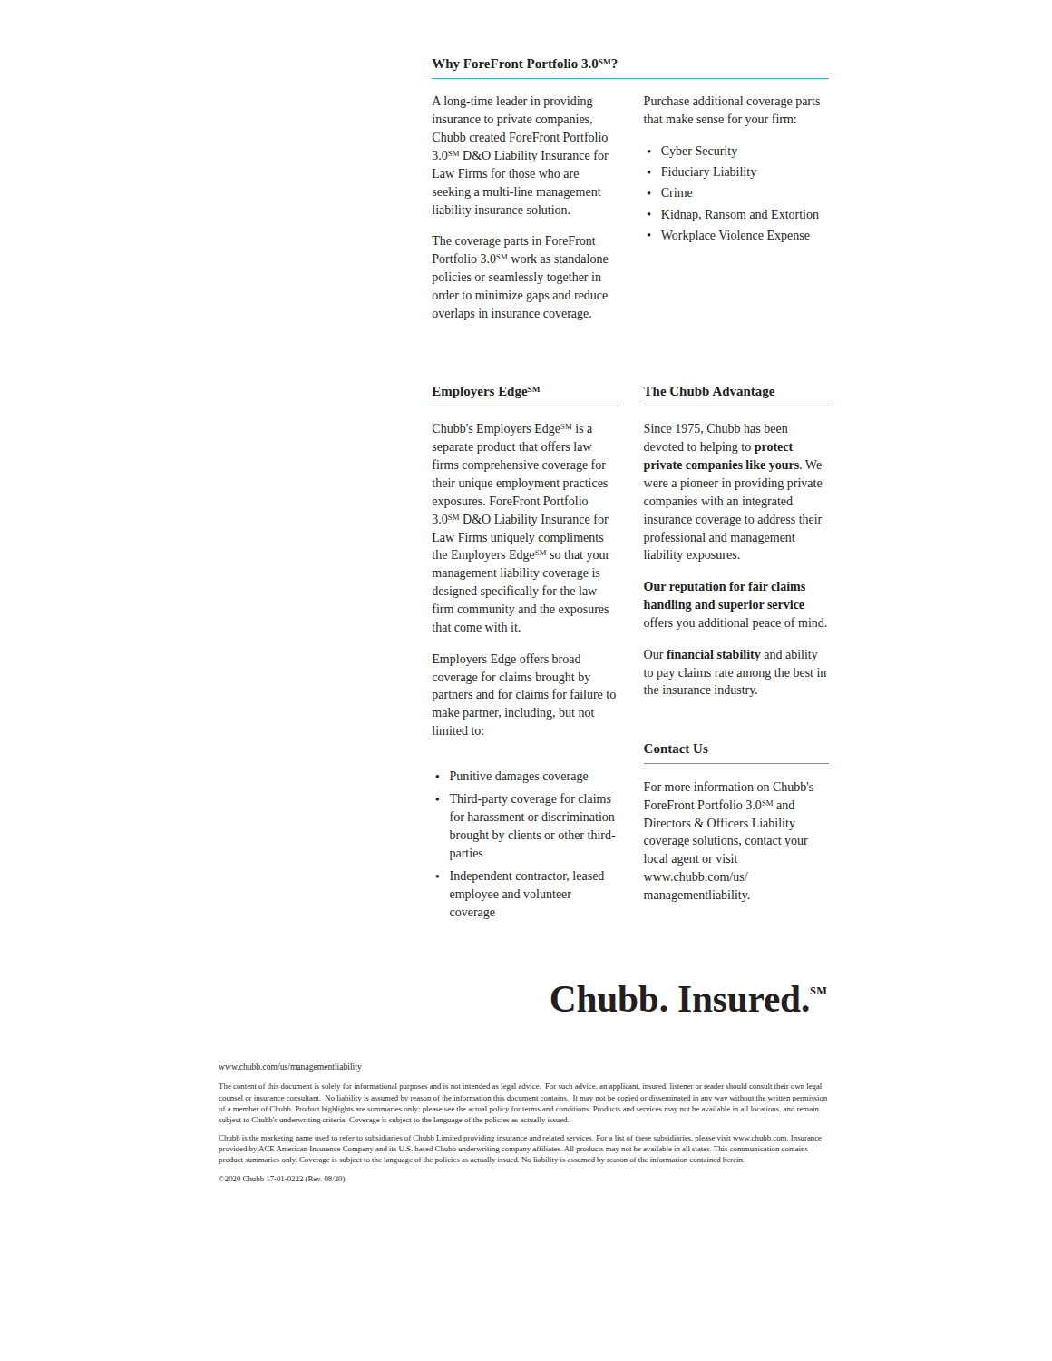Why ForeFront Portfolio 3.0SM?
A long-time leader in providing insurance to private companies, Chubb created ForeFront Portfolio 3.0SM D&O Liability Insurance for Law Firms for those who are seeking a multi-line management liability insurance solution.
The coverage parts in ForeFront Portfolio 3.0SM work as standalone policies or seamlessly together in order to minimize gaps and reduce overlaps in insurance coverage.
Purchase additional coverage parts that make sense for your firm:
Cyber Security
Fiduciary Liability
Crime
Kidnap, Ransom and Extortion
Workplace Violence Expense
Employers EdgeSM
Chubb's Employers EdgeSM is a separate product that offers law firms comprehensive coverage for their unique employment practices exposures. ForeFront Portfolio 3.0SM D&O Liability Insurance for Law Firms uniquely compliments the Employers EdgeSM so that your management liability coverage is designed specifically for the law firm community and the exposures that come with it.
Employers Edge offers broad coverage for claims brought by partners and for claims for failure to make partner, including, but not limited to:
Punitive damages coverage
Third-party coverage for claims for harassment or discrimination brought by clients or other third-parties
Independent contractor, leased employee and volunteer coverage
The Chubb Advantage
Since 1975, Chubb has been devoted to helping to protect private companies like yours. We were a pioneer in providing private companies with an integrated insurance coverage to address their professional and management liability exposures.
Our reputation for fair claims handling and superior service offers you additional peace of mind.
Our financial stability and ability to pay claims rate among the best in the insurance industry.
Contact Us
For more information on Chubb's ForeFront Portfolio 3.0SM and Directors & Officers Liability coverage solutions, contact your local agent or visit www.chubb.com/us/ managementliability.
Chubb. Insured.SM
www.chubb.com/us/managementliability
The content of this document is solely for informational purposes and is not intended as legal advice. For such advice, an applicant, insured, listener or reader should consult their own legal counsel or insurance consultant. No liability is assumed by reason of the information this document contains. It may not be copied or disseminated in any way without the written permission of a member of Chubb. Product highlights are summaries only; please see the actual policy for terms and conditions. Products and services may not be available in all locations, and remain subject to Chubb's underwriting criteria. Coverage is subject to the language of the policies as actually issued.
Chubb is the marketing name used to refer to subsidiaries of Chubb Limited providing insurance and related services. For a list of these subsidiaries, please visit www.chubb.com. Insurance provided by ACE American Insurance Company and its U.S. based Chubb underwriting company affiliates. All products may not be available in all states. This communication contains product summaries only. Coverage is subject to the language of the policies as actually issued. No liability is assumed by reason of the information contained herein.
©2020 Chubb 17-01-0222 (Rev. 08/20)